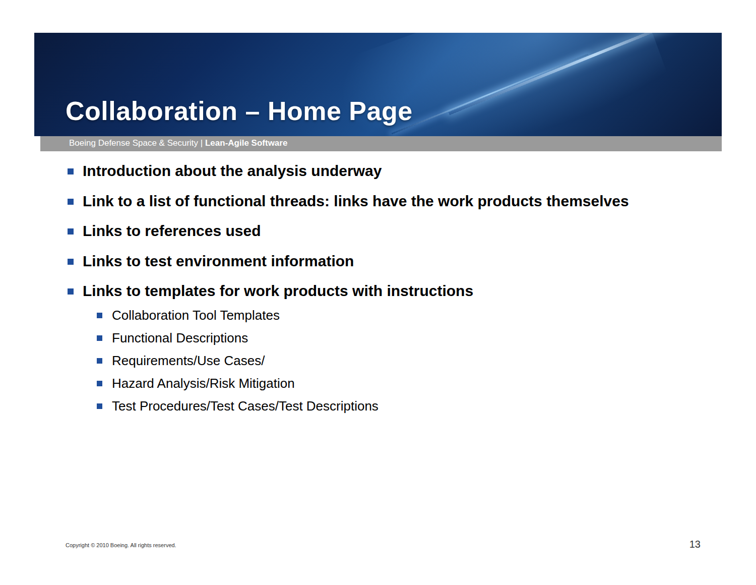Collaboration – Home Page
Boeing Defense Space & Security | Lean-Agile Software
Introduction about the analysis underway
Link to a list of functional threads: links have the work products themselves
Links to references used
Links to test environment information
Links to templates for work products with instructions
Collaboration Tool Templates
Functional Descriptions
Requirements/Use Cases/
Hazard Analysis/Risk Mitigation
Test Procedures/Test Cases/Test Descriptions
Copyright © 2010 Boeing. All rights reserved.
13